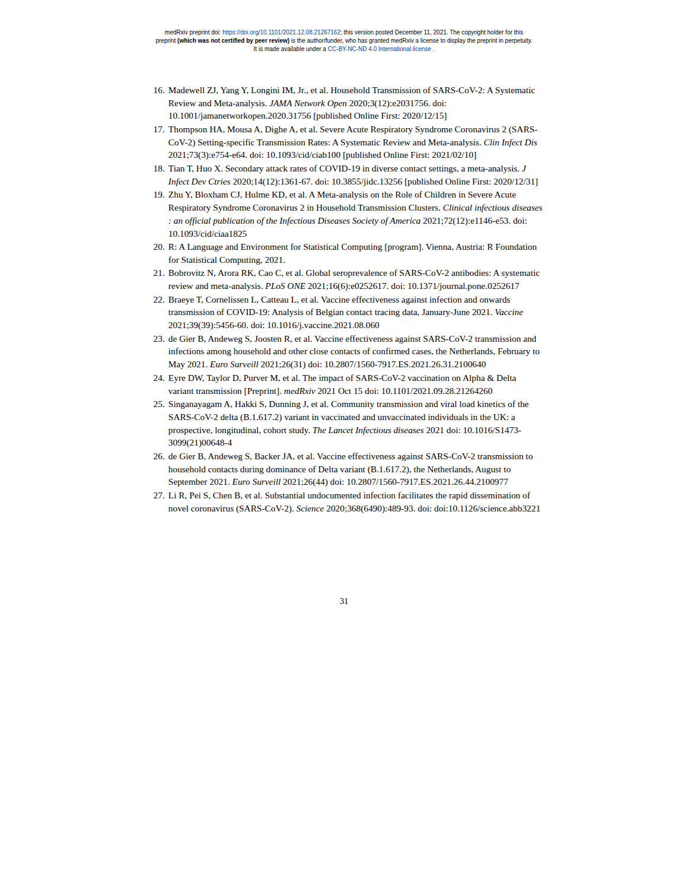medRxiv preprint doi: https://doi.org/10.1101/2021.12.08.21267162; this version posted December 11, 2021. The copyright holder for this
preprint (which was not certified by peer review) is the author/funder, who has granted medRxiv a license to display the preprint in perpetuity.
It is made available under a CC-BY-NC-ND 4.0 International license .
16. Madewell ZJ, Yang Y, Longini IM, Jr., et al. Household Transmission of SARS-CoV-2: A Systematic Review and Meta-analysis. JAMA Network Open 2020;3(12):e2031756. doi: 10.1001/jamanetworkopen.2020.31756 [published Online First: 2020/12/15]
17. Thompson HA, Mousa A, Dighe A, et al. Severe Acute Respiratory Syndrome Coronavirus 2 (SARS-CoV-2) Setting-specific Transmission Rates: A Systematic Review and Meta-analysis. Clin Infect Dis 2021;73(3):e754-e64. doi: 10.1093/cid/ciab100 [published Online First: 2021/02/10]
18. Tian T, Huo X. Secondary attack rates of COVID-19 in diverse contact settings, a meta-analysis. J Infect Dev Ctries 2020;14(12):1361-67. doi: 10.3855/jidc.13256 [published Online First: 2020/12/31]
19. Zhu Y, Bloxham CJ, Hulme KD, et al. A Meta-analysis on the Role of Children in Severe Acute Respiratory Syndrome Coronavirus 2 in Household Transmission Clusters. Clinical infectious diseases : an official publication of the Infectious Diseases Society of America 2021;72(12):e1146-e53. doi: 10.1093/cid/ciaa1825
20. R: A Language and Environment for Statistical Computing [program]. Vienna, Austria: R Foundation for Statistical Computing, 2021.
21. Bobrovitz N, Arora RK, Cao C, et al. Global seroprevalence of SARS-CoV-2 antibodies: A systematic review and meta-analysis. PLoS ONE 2021;16(6):e0252617. doi: 10.1371/journal.pone.0252617
22. Braeye T, Cornelissen L, Catteau L, et al. Vaccine effectiveness against infection and onwards transmission of COVID-19: Analysis of Belgian contact tracing data, January-June 2021. Vaccine 2021;39(39):5456-60. doi: 10.1016/j.vaccine.2021.08.060
23. de Gier B, Andeweg S, Joosten R, et al. Vaccine effectiveness against SARS-CoV-2 transmission and infections among household and other close contacts of confirmed cases, the Netherlands, February to May 2021. Euro Surveill 2021;26(31) doi: 10.2807/1560-7917.ES.2021.26.31.2100640
24. Eyre DW, Taylor D, Purver M, et al. The impact of SARS-CoV-2 vaccination on Alpha & Delta variant transmission [Preprint]. medRxiv 2021 Oct 15 doi: 10.1101/2021.09.28.21264260
25. Singanayagam A, Hakki S, Dunning J, et al. Community transmission and viral load kinetics of the SARS-CoV-2 delta (B.1.617.2) variant in vaccinated and unvaccinated individuals in the UK: a prospective, longitudinal, cohort study. The Lancet Infectious diseases 2021 doi: 10.1016/S1473-3099(21)00648-4
26. de Gier B, Andeweg S, Backer JA, et al. Vaccine effectiveness against SARS-CoV-2 transmission to household contacts during dominance of Delta variant (B.1.617.2), the Netherlands, August to September 2021. Euro Surveill 2021;26(44) doi: 10.2807/1560-7917.ES.2021.26.44.2100977
27. Li R, Pei S, Chen B, et al. Substantial undocumented infection facilitates the rapid dissemination of novel coronavirus (SARS-CoV-2). Science 2020;368(6490):489-93. doi: doi:10.1126/science.abb3221
31